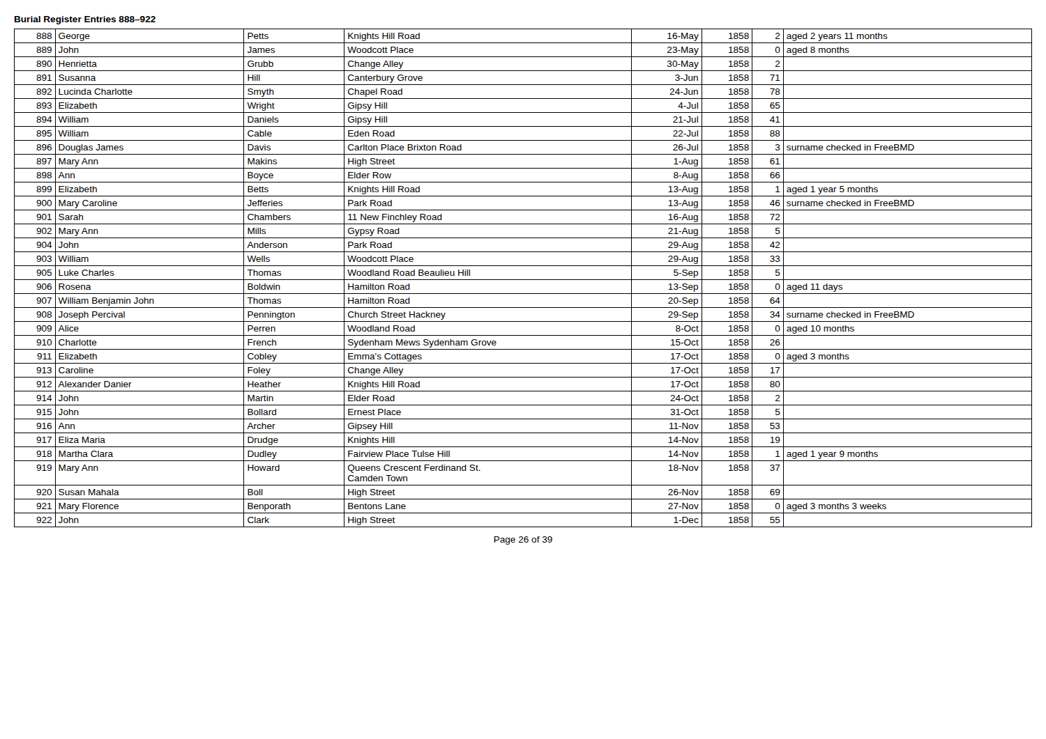Burial Register Entries 888–922
| 888 | George | Petts | Knights Hill Road | 16-May | 1858 | 2 | aged 2 years 11 months |
| 889 | John | James | Woodcott Place | 23-May | 1858 | 0 | aged 8 months |
| 890 | Henrietta | Grubb | Change Alley | 30-May | 1858 | 2 | |
| 891 | Susanna | Hill | Canterbury Grove | 3-Jun | 1858 | 71 | |
| 892 | Lucinda Charlotte | Smyth | Chapel Road | 24-Jun | 1858 | 78 | |
| 893 | Elizabeth | Wright | Gipsy Hill | 4-Jul | 1858 | 65 | |
| 894 | William | Daniels | Gipsy Hill | 21-Jul | 1858 | 41 | |
| 895 | William | Cable | Eden Road | 22-Jul | 1858 | 88 | |
| 896 | Douglas James | Davis | Carlton Place Brixton Road | 26-Jul | 1858 | 3 | surname checked in FreeBMD |
| 897 | Mary Ann | Makins | High Street | 1-Aug | 1858 | 61 | |
| 898 | Ann | Boyce | Elder Row | 8-Aug | 1858 | 66 | |
| 899 | Elizabeth | Betts | Knights Hill Road | 13-Aug | 1858 | 1 | aged 1 year 5 months |
| 900 | Mary Caroline | Jefferies | Park Road | 13-Aug | 1858 | 46 | surname checked in FreeBMD |
| 901 | Sarah | Chambers | 11 New Finchley Road | 16-Aug | 1858 | 72 | |
| 902 | Mary Ann | Mills | Gypsy Road | 21-Aug | 1858 | 5 | |
| 904 | John | Anderson | Park Road | 29-Aug | 1858 | 42 | |
| 903 | William | Wells | Woodcott Place | 29-Aug | 1858 | 33 | |
| 905 | Luke Charles | Thomas | Woodland Road Beaulieu Hill | 5-Sep | 1858 | 5 | |
| 906 | Rosena | Boldwin | Hamilton Road | 13-Sep | 1858 | 0 | aged 11 days |
| 907 | William Benjamin John | Thomas | Hamilton Road | 20-Sep | 1858 | 64 | |
| 908 | Joseph Percival | Pennington | Church Street Hackney | 29-Sep | 1858 | 34 | surname checked in FreeBMD |
| 909 | Alice | Perren | Woodland Road | 8-Oct | 1858 | 0 | aged 10 months |
| 910 | Charlotte | French | Sydenham Mews Sydenham Grove | 15-Oct | 1858 | 26 | |
| 911 | Elizabeth | Cobley | Emma's Cottages | 17-Oct | 1858 | 0 | aged 3 months |
| 913 | Caroline | Foley | Change Alley | 17-Oct | 1858 | 17 | |
| 912 | Alexander Danier | Heather | Knights Hill Road | 17-Oct | 1858 | 80 | |
| 914 | John | Martin | Elder Road | 24-Oct | 1858 | 2 | |
| 915 | John | Bollard | Ernest Place | 31-Oct | 1858 | 5 | |
| 916 | Ann | Archer | Gipsey Hill | 11-Nov | 1858 | 53 | |
| 917 | Eliza Maria | Drudge | Knights Hill | 14-Nov | 1858 | 19 | |
| 918 | Martha Clara | Dudley | Fairview Place Tulse Hill | 14-Nov | 1858 | 1 | aged 1 year 9 months |
| 919 | Mary Ann | Howard | Queens Crescent Ferdinand St. Camden Town | 18-Nov | 1858 | 37 | |
| 920 | Susan Mahala | Boll | High Street | 26-Nov | 1858 | 69 | |
| 921 | Mary Florence | Benporath | Bentons Lane | 27-Nov | 1858 | 0 | aged 3 months 3 weeks |
| 922 | John | Clark | High Street | 1-Dec | 1858 | 55 | |
Page 26 of 39